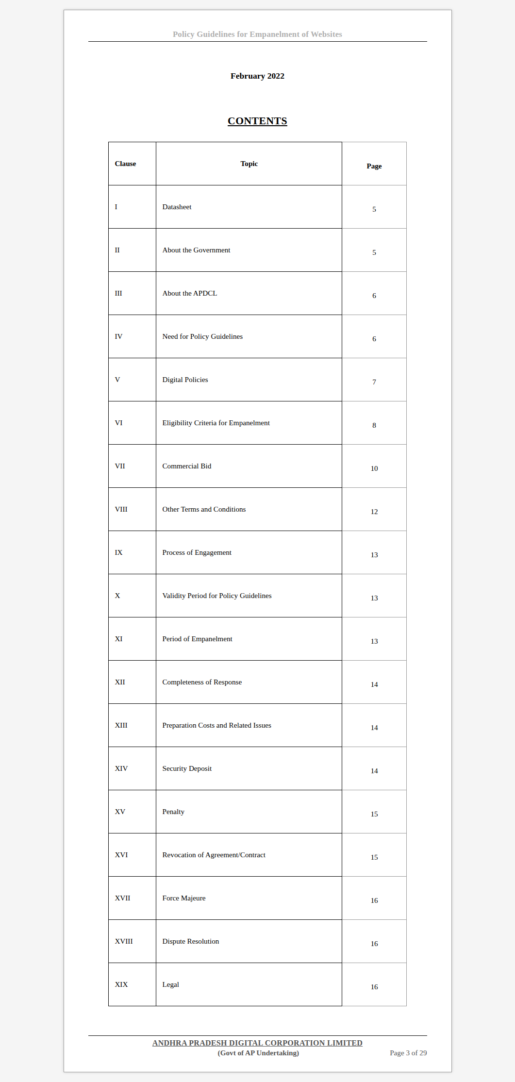Policy Guidelines for Empanelment of Websites
February 2022
CONTENTS
| Clause | Topic | Page |
| --- | --- | --- |
| I | Datasheet | 5 |
| II | About the Government | 5 |
| III | About the APDCL | 6 |
| IV | Need for Policy Guidelines | 6 |
| V | Digital Policies | 7 |
| VI | Eligibility Criteria for Empanelment | 8 |
| VII | Commercial Bid | 10 |
| VIII | Other Terms and Conditions | 12 |
| IX | Process of Engagement | 13 |
| X | Validity Period for Policy Guidelines | 13 |
| XI | Period of Empanelment | 13 |
| XII | Completeness of Response | 14 |
| XIII | Preparation Costs and Related Issues | 14 |
| XIV | Security Deposit | 14 |
| XV | Penalty | 15 |
| XVI | Revocation of Agreement/Contract | 15 |
| XVII | Force Majeure | 16 |
| XVIII | Dispute Resolution | 16 |
| XIX | Legal | 16 |
ANDHRA PRADESH DIGITAL CORPORATION LIMITED
(Govt of AP Undertaking) Page 3 of 29